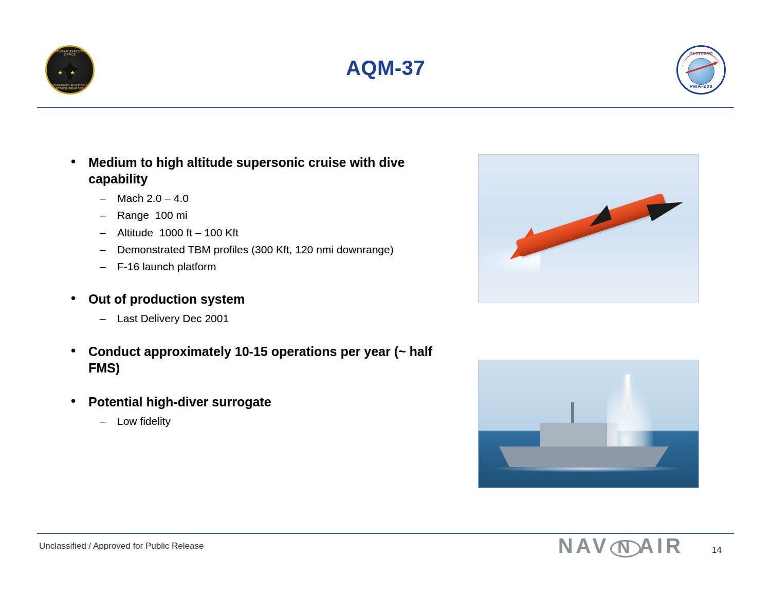PROGRAM EXECUTIVE OFFICE UNMANNED AVIATION & STRIKE WEAPONS
★★
PEO(U&W)
PMA-208
AQM-37
Medium to high altitude supersonic cruise with dive capability
Mach 2.0 – 4.0
Range 100 mi
Altitude 1000 ft – 100 Kft
Demonstrated TBM profiles (300 Kft, 120 nmi downrange)
F-16 launch platform
Out of production system
Last Delivery Dec 2001
Conduct approximately 10-15 operations per year (~ half FMS)
Potential high-diver surrogate
Low fidelity
Unclassified / Approved for Public Release
NAV AIR
14